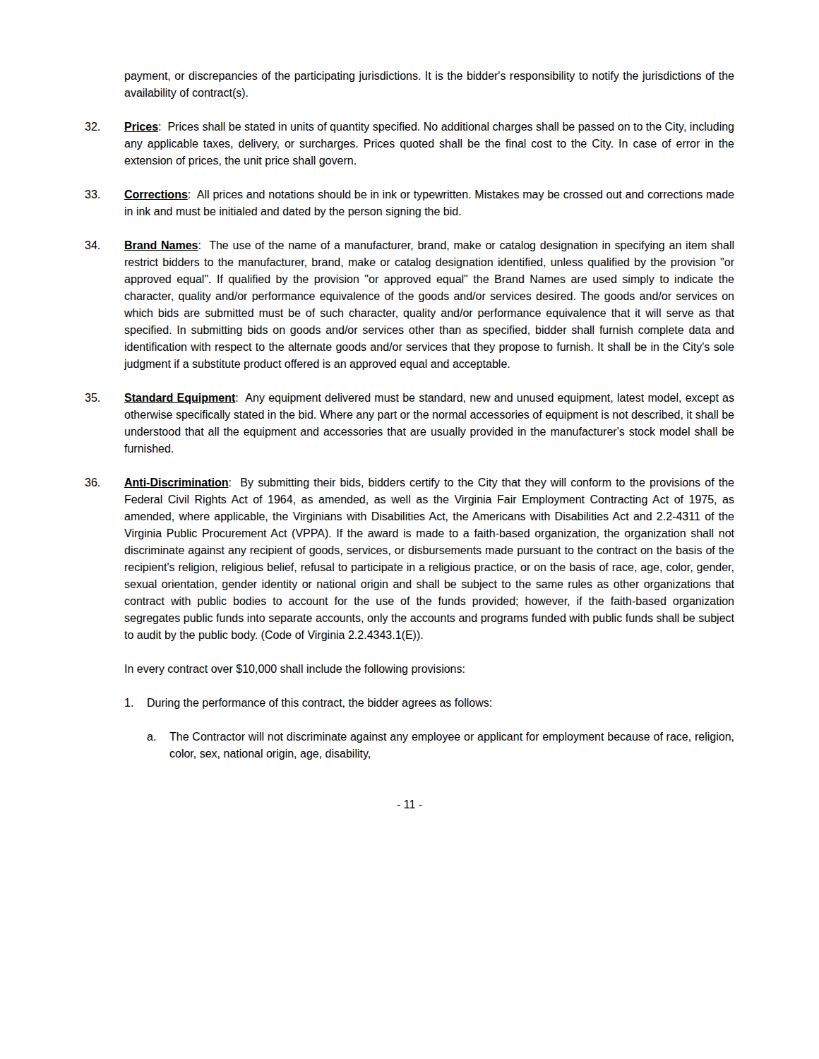payment, or discrepancies of the participating jurisdictions. It is the bidder's responsibility to notify the jurisdictions of the availability of contract(s).
32.
Prices: Prices shall be stated in units of quantity specified. No additional charges shall be passed on to the City, including any applicable taxes, delivery, or surcharges. Prices quoted shall be the final cost to the City. In case of error in the extension of prices, the unit price shall govern.
33.
Corrections: All prices and notations should be in ink or typewritten. Mistakes may be crossed out and corrections made in ink and must be initialed and dated by the person signing the bid.
34.
Brand Names: The use of the name of a manufacturer, brand, make or catalog designation in specifying an item shall restrict bidders to the manufacturer, brand, make or catalog designation identified, unless qualified by the provision "or approved equal". If qualified by the provision "or approved equal" the Brand Names are used simply to indicate the character, quality and/or performance equivalence of the goods and/or services desired. The goods and/or services on which bids are submitted must be of such character, quality and/or performance equivalence that it will serve as that specified. In submitting bids on goods and/or services other than as specified, bidder shall furnish complete data and identification with respect to the alternate goods and/or services that they propose to furnish. It shall be in the City's sole judgment if a substitute product offered is an approved equal and acceptable.
35.
Standard Equipment: Any equipment delivered must be standard, new and unused equipment, latest model, except as otherwise specifically stated in the bid. Where any part or the normal accessories of equipment is not described, it shall be understood that all the equipment and accessories that are usually provided in the manufacturer's stock model shall be furnished.
36.
Anti-Discrimination: By submitting their bids, bidders certify to the City that they will conform to the provisions of the Federal Civil Rights Act of 1964, as amended, as well as the Virginia Fair Employment Contracting Act of 1975, as amended, where applicable, the Virginians with Disabilities Act, the Americans with Disabilities Act and 2.2-4311 of the Virginia Public Procurement Act (VPPA). If the award is made to a faith-based organization, the organization shall not discriminate against any recipient of goods, services, or disbursements made pursuant to the contract on the basis of the recipient's religion, religious belief, refusal to participate in a religious practice, or on the basis of race, age, color, gender, sexual orientation, gender identity or national origin and shall be subject to the same rules as other organizations that contract with public bodies to account for the use of the funds provided; however, if the faith-based organization segregates public funds into separate accounts, only the accounts and programs funded with public funds shall be subject to audit by the public body. (Code of Virginia 2.2.4343.1(E)).
In every contract over $10,000 shall include the following provisions:
1.
During the performance of this contract, the bidder agrees as follows:
a.
The Contractor will not discriminate against any employee or applicant for employment because of race, religion, color, sex, national origin, age, disability,
- 11 -